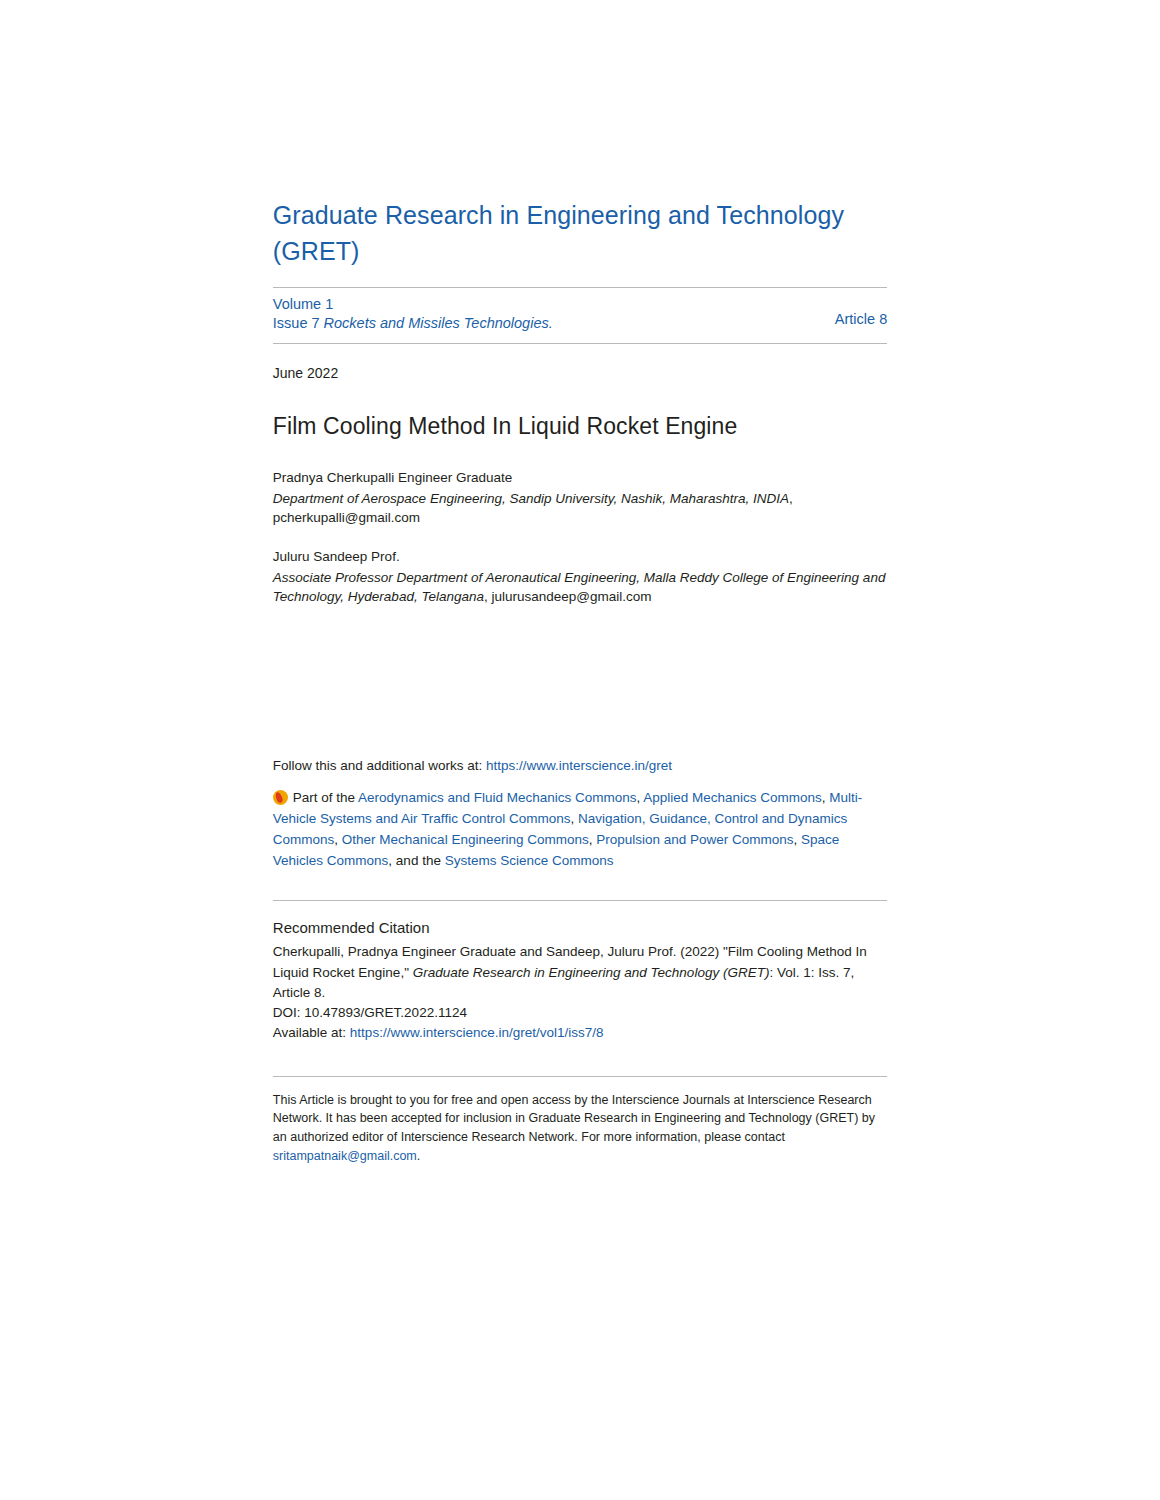Graduate Research in Engineering and Technology (GRET)
Volume 1
Issue 7 Rockets and Missiles Technologies.
Article 8
June 2022
Film Cooling Method In Liquid Rocket Engine
Pradnya Cherkupalli Engineer Graduate
Department of Aerospace Engineering, Sandip University, Nashik, Maharashtra, INDIA,
pcherkupalli@gmail.com
Juluru Sandeep Prof.
Associate Professor Department of Aeronautical Engineering, Malla Reddy College of Engineering and Technology, Hyderabad, Telangana, julurusandeep@gmail.com
Follow this and additional works at: https://www.interscience.in/gret
Part of the Aerodynamics and Fluid Mechanics Commons, Applied Mechanics Commons, Multi-Vehicle Systems and Air Traffic Control Commons, Navigation, Guidance, Control and Dynamics Commons, Other Mechanical Engineering Commons, Propulsion and Power Commons, Space Vehicles Commons, and the Systems Science Commons
Recommended Citation
Cherkupalli, Pradnya Engineer Graduate and Sandeep, Juluru Prof. (2022) "Film Cooling Method In Liquid Rocket Engine," Graduate Research in Engineering and Technology (GRET): Vol. 1: Iss. 7, Article 8.
DOI: 10.47893/GRET.2022.1124
Available at: https://www.interscience.in/gret/vol1/iss7/8
This Article is brought to you for free and open access by the Interscience Journals at Interscience Research Network. It has been accepted for inclusion in Graduate Research in Engineering and Technology (GRET) by an authorized editor of Interscience Research Network. For more information, please contact sritampatnaik@gmail.com.